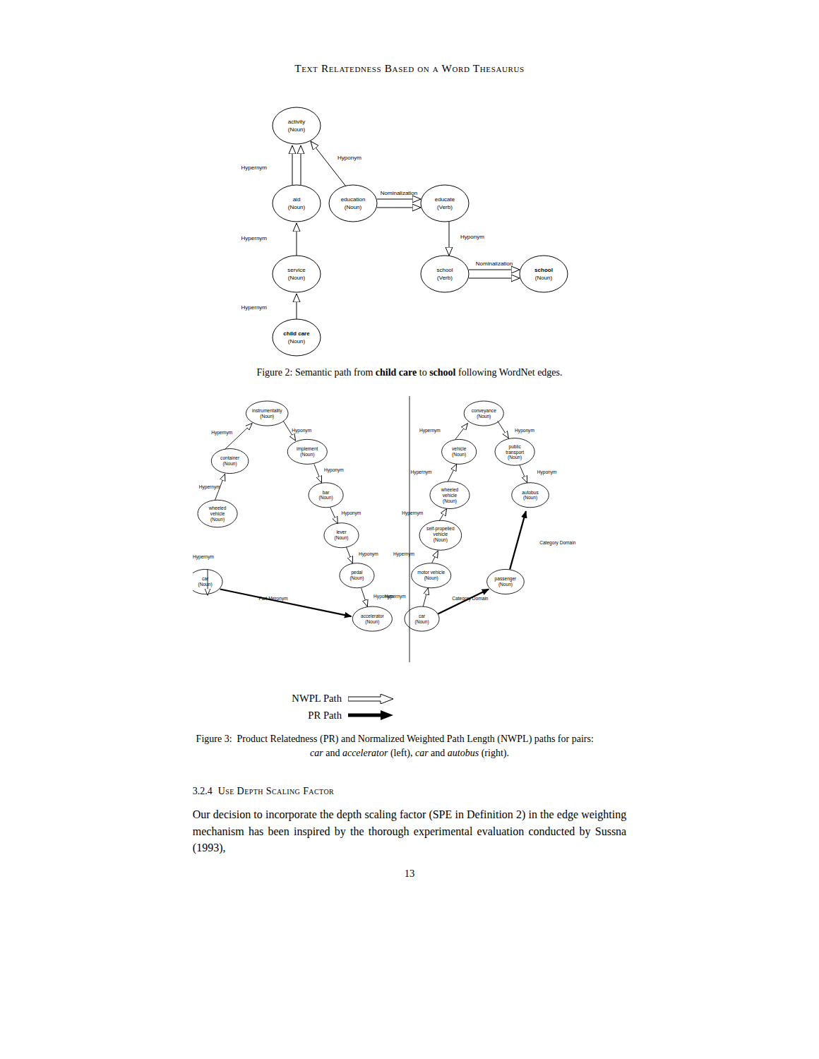Text Relatedness Based on a Word Thesaurus
Figure 2: Semantic path from child care to school following WordNet edges.
NWPL Path
PR Path
Figure 3: Product Relatedness (PR) and Normalized Weighted Path Length (NWPL) paths for pairs: car and accelerator (left), car and autobus (right).
3.2.4 Use Depth Scaling Factor
Our decision to incorporate the depth scaling factor (SPE in Definition 2) in the edge weighting mechanism has been inspired by the thorough experimental evaluation conducted by Sussna (1993),
13